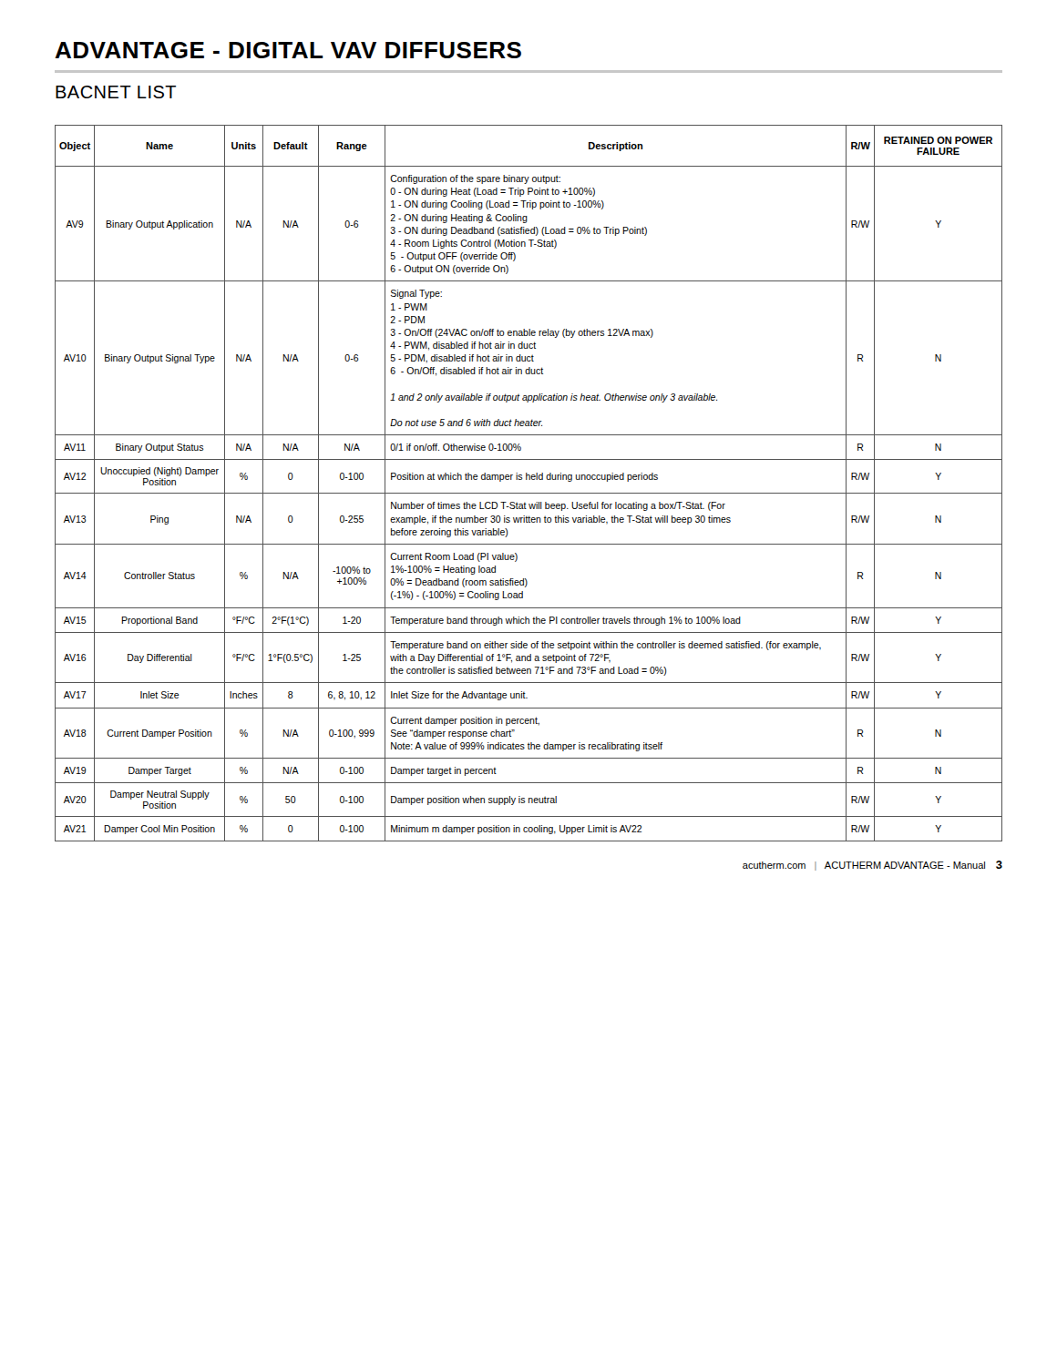Advantage - Digital VAV Diffusers
BACnet List
| Object | Name | Units | Default | Range | Description | R/W | RETAINED ON POWER FAILURE |
| --- | --- | --- | --- | --- | --- | --- | --- |
| AV9 | Binary Output Application | N/A | N/A | 0-6 | Configuration of the spare binary output: 0 - ON during Heat (Load = Trip Point to +100%) 1 - ON during Cooling (Load = Trip point to -100%) 2 - ON during Heating & Cooling 3 - ON during Deadband (satisfied) (Load = 0% to Trip Point) 4 - Room Lights Control (Motion T-Stat) 5 - Output OFF (override Off) 6 - Output ON (override On) | R/W | Y |
| AV10 | Binary Output Signal Type | N/A | N/A | 0-6 | Signal Type: 1 - PWM 2 - PDM 3 - On/Off (24VAC on/off to enable relay (by others 12VA max) 4 - PWM, disabled if hot air in duct 5 - PDM, disabled if hot air in duct 6 - On/Off, disabled if hot air in duct 1 and 2 only available if output application is heat. Otherwise only 3 available. Do not use 5 and 6 with duct heater. | R | N |
| AV11 | Binary Output Status | N/A | N/A | N/A | 0/1 if on/off. Otherwise 0-100% | R | N |
| AV12 | Unoccupied (Night) Damper Position | % | 0 | 0-100 | Position at which the damper is held during unoccupied periods | R/W | Y |
| AV13 | Ping | N/A | 0 | 0-255 | Number of times the LCD T-Stat will beep. Useful for locating a box/T-Stat. (For example, if the number 30 is written to this variable, the T-Stat will beep 30 times before zeroing this variable) | R/W | N |
| AV14 | Controller Status | % | N/A | -100% to +100% | Current Room Load (PI value) 1%-100% = Heating load 0% = Deadband (room satisfied) (-1%) - (-100%) = Cooling Load | R | N |
| AV15 | Proportional Band | °F/°C | 2°F(1°C) | 1-20 | Temperature band through which the PI controller travels through 1% to 100% load | R/W | Y |
| AV16 | Day Differential | °F/°C | 1°F(0.5°C) | 1-25 | Temperature band on either side of the setpoint within the controller is deemed satisfied. (for example, with a Day Differential of 1°F, and a setpoint of 72°F, the controller is satisfied between 71°F and 73°F and Load = 0%) | R/W | Y |
| AV17 | Inlet Size | Inches | 8 | 6, 8, 10, 12 | Inlet Size for the Advantage unit. | R/W | Y |
| AV18 | Current Damper Position | % | N/A | 0-100, 999 | Current damper position in percent, See “damper response chart” Note: A value of 999% indicates the damper is recalibrating itself | R | N |
| AV19 | Damper Target | % | N/A | 0-100 | Damper target in percent | R | N |
| AV20 | Damper Neutral Supply Position | % | 50 | 0-100 | Damper position when supply is neutral | R/W | Y |
| AV21 | Damper Cool Min Position | % | 0 | 0-100 | Minimum m damper position in cooling, Upper Limit is AV22 | R/W | Y |
acutherm.com | ACUTHERM ADVANTAGE - Manual 3